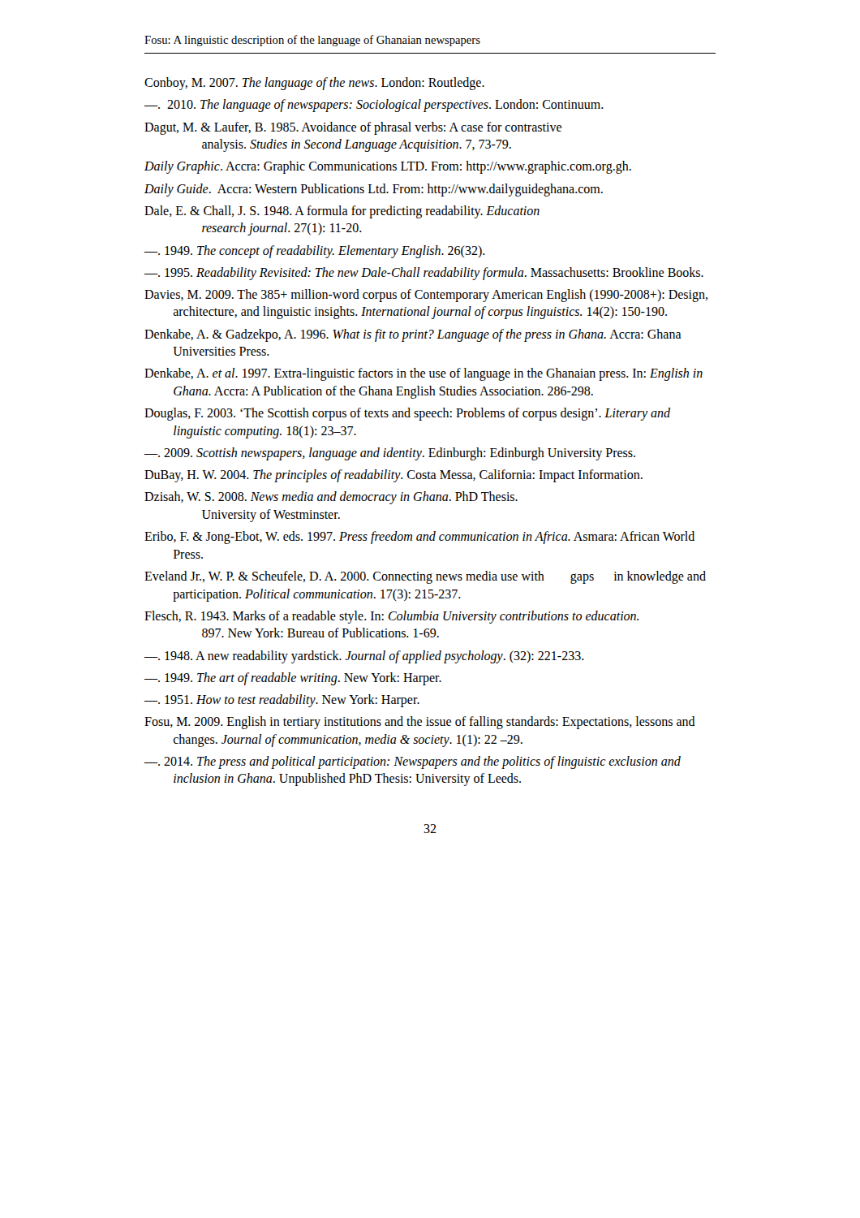Fosu: A linguistic description of the language of Ghanaian newspapers
Conboy, M. 2007. The language of the news. London: Routledge.
—. 2010. The language of newspapers: Sociological perspectives. London: Continuum.
Dagut, M. & Laufer, B. 1985. Avoidance of phrasal verbs: A case for contrastive analysis. Studies in Second Language Acquisition. 7, 73-79.
Daily Graphic. Accra: Graphic Communications LTD. From: http://www.graphic.com.org.gh.
Daily Guide. Accra: Western Publications Ltd. From: http://www.dailyguideghana.com.
Dale, E. & Chall, J. S. 1948. A formula for predicting readability. Education research journal. 27(1): 11-20.
—. 1949. The concept of readability. Elementary English. 26(32).
—. 1995. Readability Revisited: The new Dale-Chall readability formula. Massachusetts: Brookline Books.
Davies, M. 2009. The 385+ million-word corpus of Contemporary American English (1990-2008+): Design, architecture, and linguistic insights. International journal of corpus linguistics. 14(2): 150-190.
Denkabe, A. & Gadzekpo, A. 1996. What is fit to print? Language of the press in Ghana. Accra: Ghana Universities Press.
Denkabe, A. et al. 1997. Extra-linguistic factors in the use of language in the Ghanaian press. In: English in Ghana. Accra: A Publication of the Ghana English Studies Association. 286-298.
Douglas, F. 2003. ‘The Scottish corpus of texts and speech: Problems of corpus design’. Literary and linguistic computing. 18(1): 23–37.
—. 2009. Scottish newspapers, language and identity. Edinburgh: Edinburgh University Press.
DuBay, H. W. 2004. The principles of readability. Costa Messa, California: Impact Information.
Dzisah, W. S. 2008. News media and democracy in Ghana. PhD Thesis. University of Westminster.
Eribo, F. & Jong-Ebot, W. eds. 1997. Press freedom and communication in Africa. Asmara: African World Press.
Eveland Jr., W. P. & Scheufele, D. A. 2000. Connecting news media use with gaps in knowledge and participation. Political communication. 17(3): 215-237.
Flesch, R. 1943. Marks of a readable style. In: Columbia University contributions to education. 897. New York: Bureau of Publications. 1-69.
—. 1948. A new readability yardstick. Journal of applied psychology. (32): 221-233.
—. 1949. The art of readable writing. New York: Harper.
—. 1951. How to test readability. New York: Harper.
Fosu, M. 2009. English in tertiary institutions and the issue of falling standards: Expectations, lessons and changes. Journal of communication, media & society. 1(1): 22 –29.
—. 2014. The press and political participation: Newspapers and the politics of linguistic exclusion and inclusion in Ghana. Unpublished PhD Thesis: University of Leeds.
32